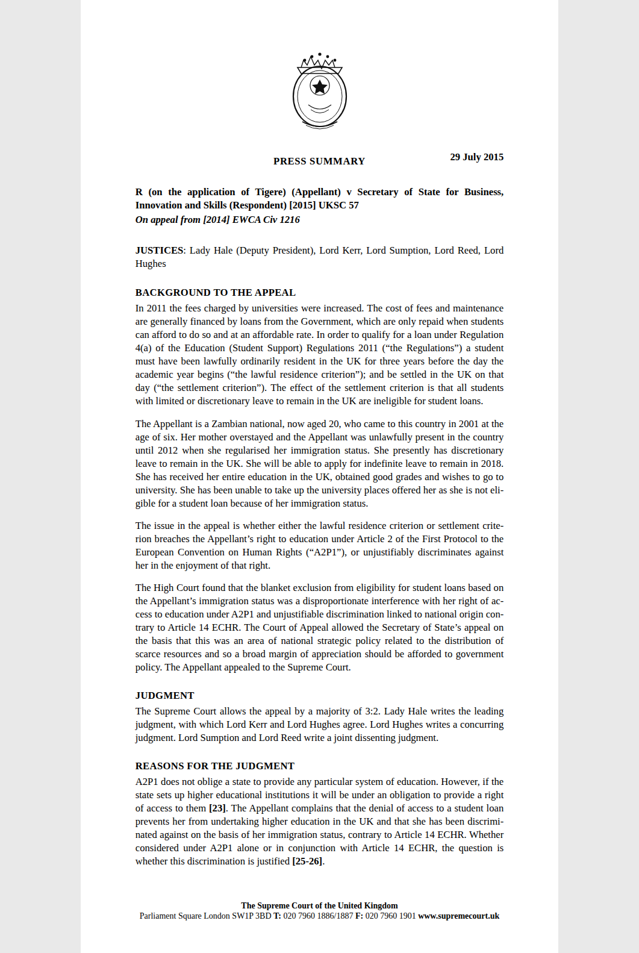29 July 2015
PRESS SUMMARY
R (on the application of Tigere) (Appellant) v Secretary of State for Business, Innovation and Skills (Respondent) [2015] UKSC 57
On appeal from [2014] EWCA Civ 1216
JUSTICES: Lady Hale (Deputy President), Lord Kerr, Lord Sumption, Lord Reed, Lord Hughes
BACKGROUND TO THE APPEAL
In 2011 the fees charged by universities were increased. The cost of fees and maintenance are generally financed by loans from the Government, which are only repaid when students can afford to do so and at an affordable rate. In order to qualify for a loan under Regulation 4(a) of the Education (Student Support) Regulations 2011 (“the Regulations”) a student must have been lawfully ordinarily resident in the UK for three years before the day the academic year begins (“the lawful residence criterion”); and be settled in the UK on that day (“the settlement criterion”). The effect of the settlement criterion is that all students with limited or discretionary leave to remain in the UK are ineligible for student loans.
The Appellant is a Zambian national, now aged 20, who came to this country in 2001 at the age of six. Her mother overstayed and the Appellant was unlawfully present in the country until 2012 when she regularised her immigration status. She presently has discretionary leave to remain in the UK. She will be able to apply for indefinite leave to remain in 2018. She has received her entire education in the UK, obtained good grades and wishes to go to university. She has been unable to take up the university places offered her as she is not eligible for a student loan because of her immigration status.
The issue in the appeal is whether either the lawful residence criterion or settlement criterion breaches the Appellant’s right to education under Article 2 of the First Protocol to the European Convention on Human Rights (“A2P1”), or unjustifiably discriminates against her in the enjoyment of that right.
The High Court found that the blanket exclusion from eligibility for student loans based on the Appellant’s immigration status was a disproportionate interference with her right of access to education under A2P1 and unjustifiable discrimination linked to national origin contrary to Article 14 ECHR. The Court of Appeal allowed the Secretary of State’s appeal on the basis that this was an area of national strategic policy related to the distribution of scarce resources and so a broad margin of appreciation should be afforded to government policy. The Appellant appealed to the Supreme Court.
JUDGMENT
The Supreme Court allows the appeal by a majority of 3:2. Lady Hale writes the leading judgment, with which Lord Kerr and Lord Hughes agree. Lord Hughes writes a concurring judgment. Lord Sumption and Lord Reed write a joint dissenting judgment.
REASONS FOR THE JUDGMENT
A2P1 does not oblige a state to provide any particular system of education. However, if the state sets up higher educational institutions it will be under an obligation to provide a right of access to them [23]. The Appellant complains that the denial of access to a student loan prevents her from undertaking higher education in the UK and that she has been discriminated against on the basis of her immigration status, contrary to Article 14 ECHR. Whether considered under A2P1 alone or in conjunction with Article 14 ECHR, the question is whether this discrimination is justified [25-26].
The Supreme Court of the United Kingdom
Parliament Square London SW1P 3BD T: 020 7960 1886/1887 F: 020 7960 1901 www.supremecourt.uk